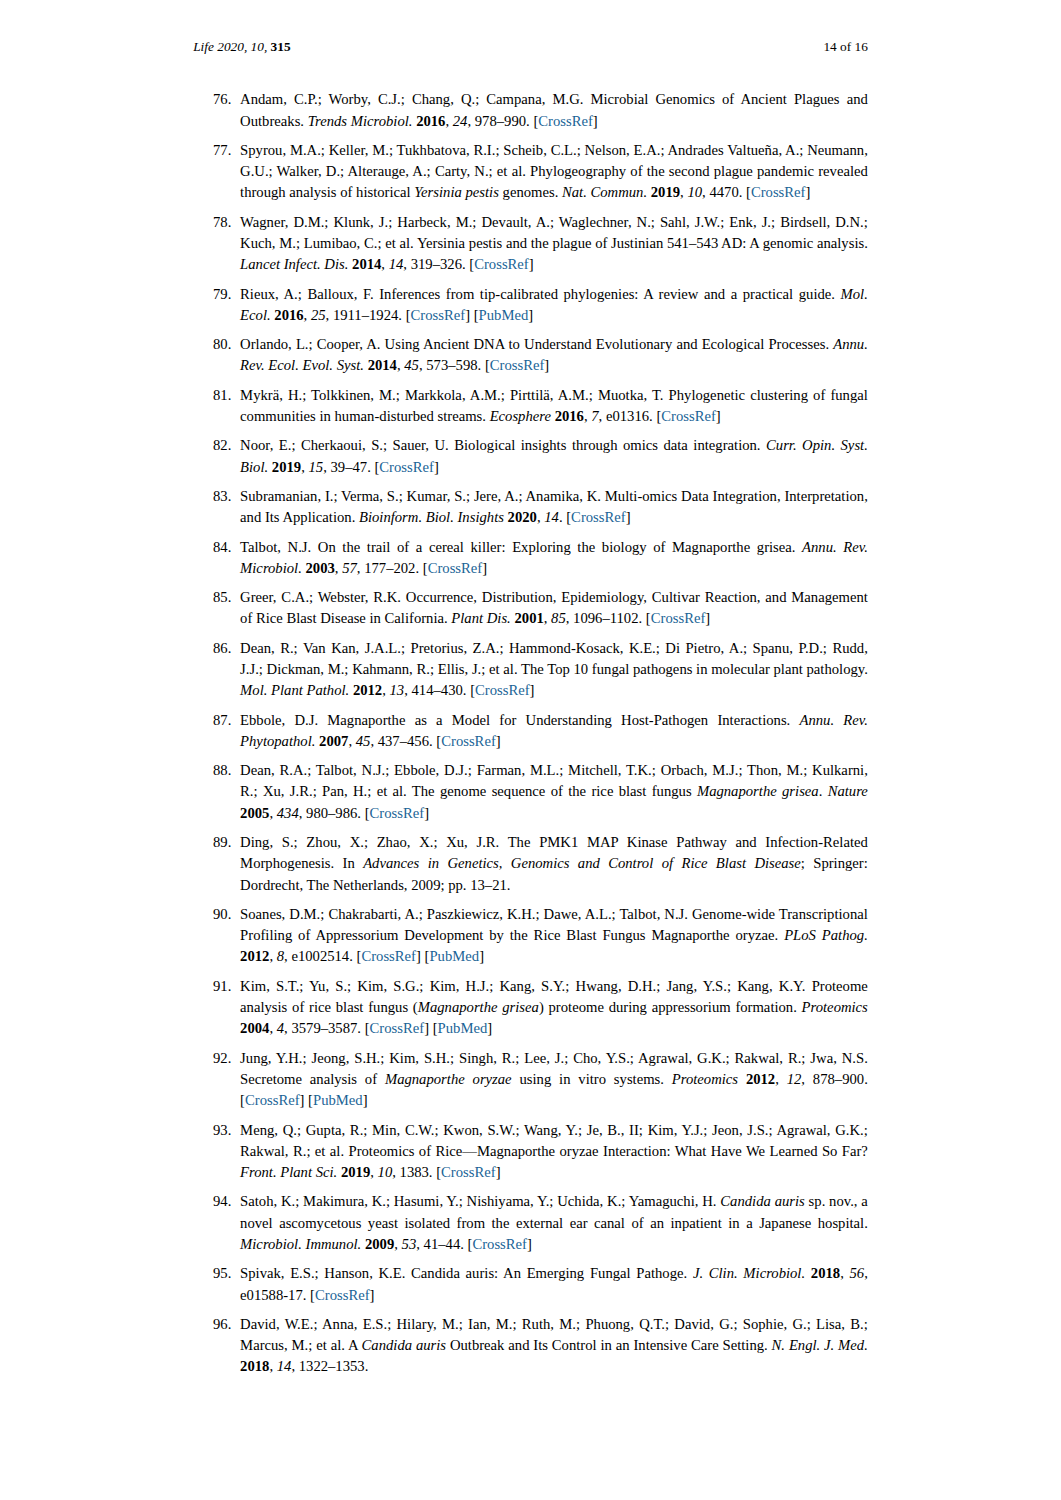Life 2020, 10, 315
14 of 16
Andam, C.P.; Worby, C.J.; Chang, Q.; Campana, M.G. Microbial Genomics of Ancient Plagues and Outbreaks. Trends Microbiol. 2016, 24, 978–990. [CrossRef]
Spyrou, M.A.; Keller, M.; Tukhbatova, R.I.; Scheib, C.L.; Nelson, E.A.; Andrades Valtueña, A.; Neumann, G.U.; Walker, D.; Alterauge, A.; Carty, N.; et al. Phylogeography of the second plague pandemic revealed through analysis of historical Yersinia pestis genomes. Nat. Commun. 2019, 10, 4470. [CrossRef]
Wagner, D.M.; Klunk, J.; Harbeck, M.; Devault, A.; Waglechner, N.; Sahl, J.W.; Enk, J.; Birdsell, D.N.; Kuch, M.; Lumibao, C.; et al. Yersinia pestis and the plague of Justinian 541–543 AD: A genomic analysis. Lancet Infect. Dis. 2014, 14, 319–326. [CrossRef]
Rieux, A.; Balloux, F. Inferences from tip-calibrated phylogenies: A review and a practical guide. Mol. Ecol. 2016, 25, 1911–1924. [CrossRef] [PubMed]
Orlando, L.; Cooper, A. Using Ancient DNA to Understand Evolutionary and Ecological Processes. Annu. Rev. Ecol. Evol. Syst. 2014, 45, 573–598. [CrossRef]
Mykrä, H.; Tolkkinen, M.; Markkola, A.M.; Pirttilä, A.M.; Muotka, T. Phylogenetic clustering of fungal communities in human-disturbed streams. Ecosphere 2016, 7, e01316. [CrossRef]
Noor, E.; Cherkaoui, S.; Sauer, U. Biological insights through omics data integration. Curr. Opin. Syst. Biol. 2019, 15, 39–47. [CrossRef]
Subramanian, I.; Verma, S.; Kumar, S.; Jere, A.; Anamika, K. Multi-omics Data Integration, Interpretation, and Its Application. Bioinform. Biol. Insights 2020, 14. [CrossRef]
Talbot, N.J. On the trail of a cereal killer: Exploring the biology of Magnaporthe grisea. Annu. Rev. Microbiol. 2003, 57, 177–202. [CrossRef]
Greer, C.A.; Webster, R.K. Occurrence, Distribution, Epidemiology, Cultivar Reaction, and Management of Rice Blast Disease in California. Plant Dis. 2001, 85, 1096–1102. [CrossRef]
Dean, R.; Van Kan, J.A.L.; Pretorius, Z.A.; Hammond-Kosack, K.E.; Di Pietro, A.; Spanu, P.D.; Rudd, J.J.; Dickman, M.; Kahmann, R.; Ellis, J.; et al. The Top 10 fungal pathogens in molecular plant pathology. Mol. Plant Pathol. 2012, 13, 414–430. [CrossRef]
Ebbole, D.J. Magnaporthe as a Model for Understanding Host-Pathogen Interactions. Annu. Rev. Phytopathol. 2007, 45, 437–456. [CrossRef]
Dean, R.A.; Talbot, N.J.; Ebbole, D.J.; Farman, M.L.; Mitchell, T.K.; Orbach, M.J.; Thon, M.; Kulkarni, R.; Xu, J.R.; Pan, H.; et al. The genome sequence of the rice blast fungus Magnaporthe grisea. Nature 2005, 434, 980–986. [CrossRef]
Ding, S.; Zhou, X.; Zhao, X.; Xu, J.R. The PMK1 MAP Kinase Pathway and Infection-Related Morphogenesis. In Advances in Genetics, Genomics and Control of Rice Blast Disease; Springer: Dordrecht, The Netherlands, 2009; pp. 13–21.
Soanes, D.M.; Chakrabarti, A.; Paszkiewicz, K.H.; Dawe, A.L.; Talbot, N.J. Genome-wide Transcriptional Profiling of Appressorium Development by the Rice Blast Fungus Magnaporthe oryzae. PLoS Pathog. 2012, 8, e1002514. [CrossRef] [PubMed]
Kim, S.T.; Yu, S.; Kim, S.G.; Kim, H.J.; Kang, S.Y.; Hwang, D.H.; Jang, Y.S.; Kang, K.Y. Proteome analysis of rice blast fungus (Magnaporthe grisea) proteome during appressorium formation. Proteomics 2004, 4, 3579–3587. [CrossRef] [PubMed]
Jung, Y.H.; Jeong, S.H.; Kim, S.H.; Singh, R.; Lee, J.; Cho, Y.S.; Agrawal, G.K.; Rakwal, R.; Jwa, N.S. Secretome analysis of Magnaporthe oryzae using in vitro systems. Proteomics 2012, 12, 878–900. [CrossRef] [PubMed]
Meng, Q.; Gupta, R.; Min, C.W.; Kwon, S.W.; Wang, Y.; Je, B., II; Kim, Y.J.; Jeon, J.S.; Agrawal, G.K.; Rakwal, R.; et al. Proteomics of Rice—Magnaporthe oryzae Interaction: What Have We Learned So Far? Front. Plant Sci. 2019, 10, 1383. [CrossRef]
Satoh, K.; Makimura, K.; Hasumi, Y.; Nishiyama, Y.; Uchida, K.; Yamaguchi, H. Candida auris sp. nov., a novel ascomycetous yeast isolated from the external ear canal of an inpatient in a Japanese hospital. Microbiol. Immunol. 2009, 53, 41–44. [CrossRef]
Spivak, E.S.; Hanson, K.E. Candida auris: An Emerging Fungal Pathoge. J. Clin. Microbiol. 2018, 56, e01588-17. [CrossRef]
David, W.E.; Anna, E.S.; Hilary, M.; Ian, M.; Ruth, M.; Phuong, Q.T.; David, G.; Sophie, G.; Lisa, B.; Marcus, M.; et al. A Candida auris Outbreak and Its Control in an Intensive Care Setting. N. Engl. J. Med. 2018, 14, 1322–1353.